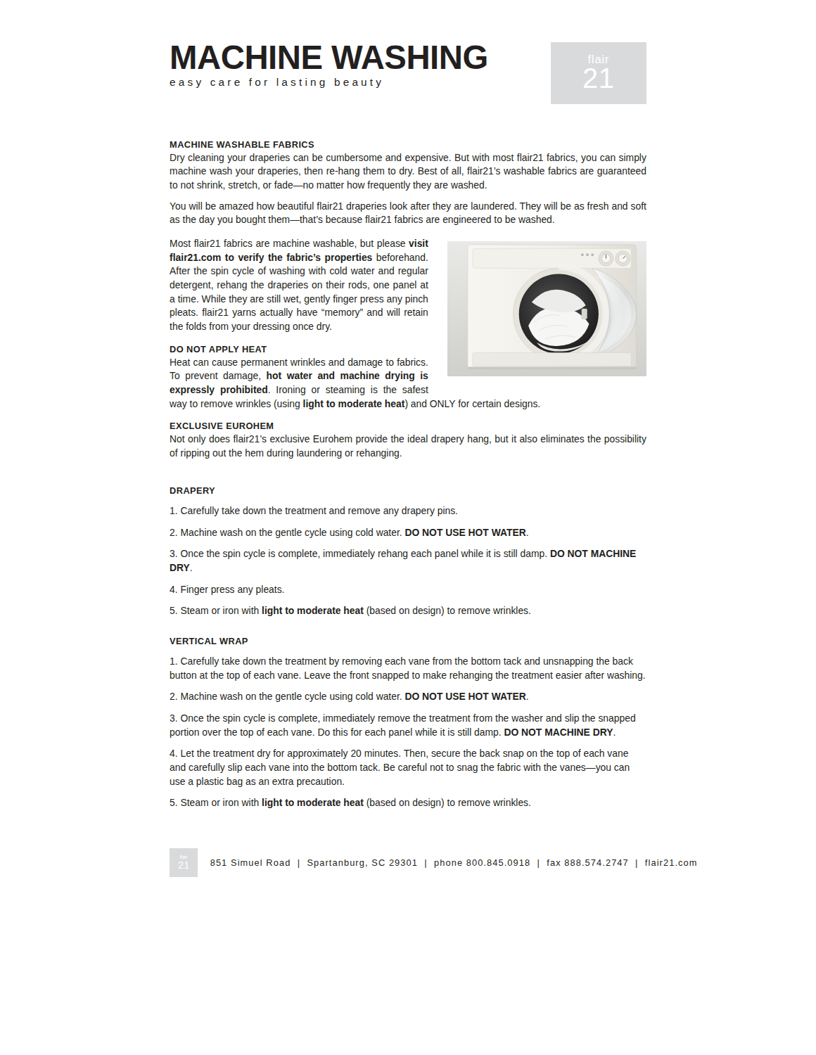Machine Washing
easy care for lasting beauty
flair 21
Machine Washable Fabrics
Dry cleaning your draperies can be cumbersome and expensive. But with most flair21 fabrics, you can simply machine wash your draperies, then re-hang them to dry. Best of all, flair21’s washable fabrics are guaranteed to not shrink, stretch, or fade—no matter how frequently they are washed.
You will be amazed how beautiful flair21 draperies look after they are laundered. They will be as fresh and soft as the day you bought them—that’s because flair21 fabrics are engineered to be washed.
Most flair21 fabrics are machine washable, but please visit flair21.com to verify the fabric’s properties beforehand. After the spin cycle of washing with cold water and regular detergent, rehang the draperies on their rods, one panel at a time. While they are still wet, gently finger press any pinch pleats. flair21 yarns actually have “memory” and will retain the folds from your dressing once dry.
Do Not Apply Heat
Heat can cause permanent wrinkles and damage to fabrics. To prevent damage, hot water and machine drying is expressly prohibited. Ironing or steaming is the safest way to remove wrinkles (using light to moderate heat) and ONLY for certain designs.
Exclusive Eurohem
Not only does flair21’s exclusive Eurohem provide the ideal drapery hang, but it also eliminates the possibility of ripping out the hem during laundering or rehanging.
Drapery
1. Carefully take down the treatment and remove any drapery pins.
2. Machine wash on the gentle cycle using cold water. DO NOT USE HOT WATER.
3. Once the spin cycle is complete, immediately rehang each panel while it is still damp. DO NOT MACHINE DRY.
4. Finger press any pleats.
5. Steam or iron with light to moderate heat (based on design) to remove wrinkles.
Vertical Wrap
1. Carefully take down the treatment by removing each vane from the bottom tack and unsnapping the back button at the top of each vane. Leave the front snapped to make rehanging the treatment easier after washing.
2. Machine wash on the gentle cycle using cold water. DO NOT USE HOT WATER.
3. Once the spin cycle is complete, immediately remove the treatment from the washer and slip the snapped portion over the top of each vane. Do this for each panel while it is still damp. DO NOT MACHINE DRY.
4. Let the treatment dry for approximately 20 minutes. Then, secure the back snap on the top of each vane and carefully slip each vane into the bottom tack. Be careful not to snag the fabric with the vanes—you can use a plastic bag as an extra precaution.
5. Steam or iron with light to moderate heat (based on design) to remove wrinkles.
flair 21
851 Simuel Road | Spartanburg, SC 29301 | phone 800.845.0918 | fax 888.574.2747 | flair21.com